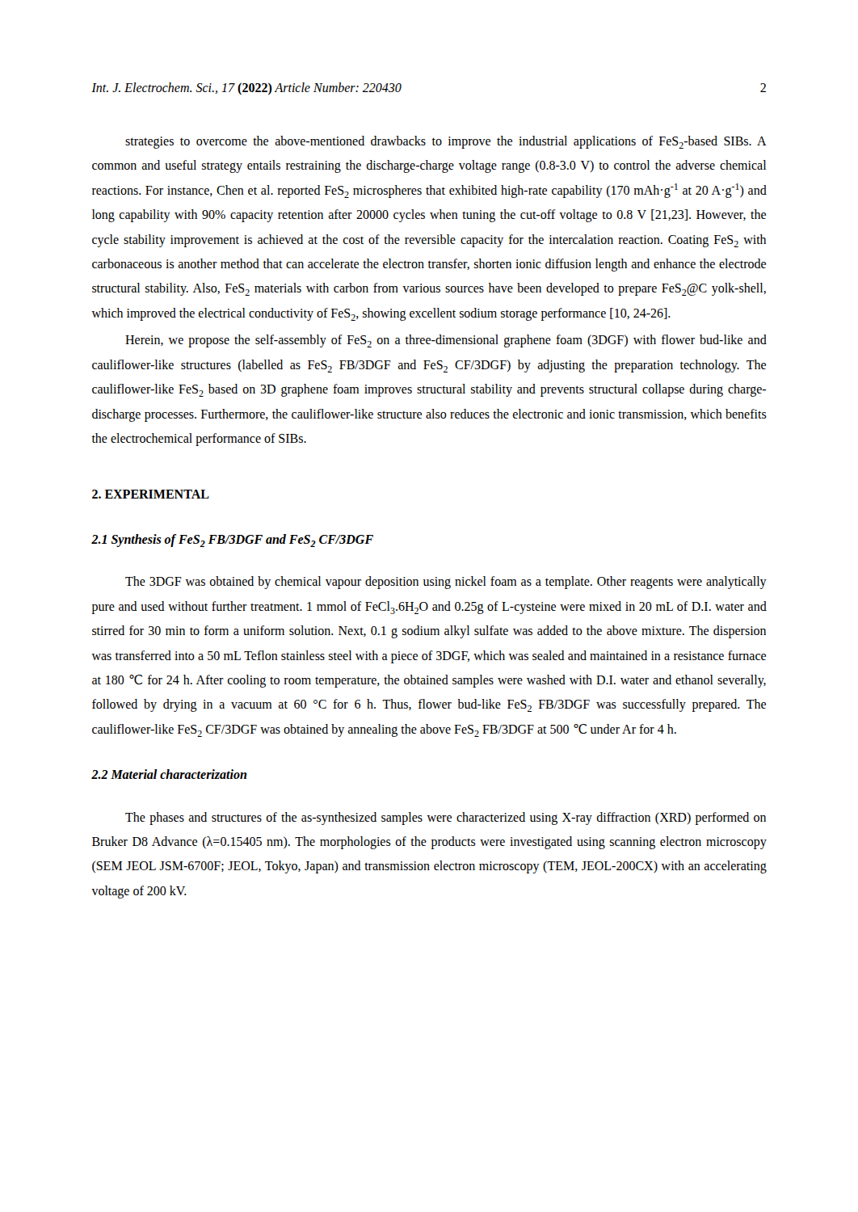Int. J. Electrochem. Sci., 17 (2022) Article Number: 220430 2
strategies to overcome the above-mentioned drawbacks to improve the industrial applications of FeS2-based SIBs. A common and useful strategy entails restraining the discharge-charge voltage range (0.8-3.0 V) to control the adverse chemical reactions. For instance, Chen et al. reported FeS2 microspheres that exhibited high-rate capability (170 mAh·g-1 at 20 A·g-1) and long capability with 90% capacity retention after 20000 cycles when tuning the cut-off voltage to 0.8 V [21,23]. However, the cycle stability improvement is achieved at the cost of the reversible capacity for the intercalation reaction. Coating FeS2 with carbonaceous is another method that can accelerate the electron transfer, shorten ionic diffusion length and enhance the electrode structural stability. Also, FeS2 materials with carbon from various sources have been developed to prepare FeS2@C yolk-shell, which improved the electrical conductivity of FeS2, showing excellent sodium storage performance [10, 24-26].
Herein, we propose the self-assembly of FeS2 on a three-dimensional graphene foam (3DGF) with flower bud-like and cauliflower-like structures (labelled as FeS2 FB/3DGF and FeS2 CF/3DGF) by adjusting the preparation technology. The cauliflower-like FeS2 based on 3D graphene foam improves structural stability and prevents structural collapse during charge-discharge processes. Furthermore, the cauliflower-like structure also reduces the electronic and ionic transmission, which benefits the electrochemical performance of SIBs.
2. EXPERIMENTAL
2.1 Synthesis of FeS2 FB/3DGF and FeS2 CF/3DGF
The 3DGF was obtained by chemical vapour deposition using nickel foam as a template. Other reagents were analytically pure and used without further treatment. 1 mmol of FeCl3.6H2O and 0.25g of L-cysteine were mixed in 20 mL of D.I. water and stirred for 30 min to form a uniform solution. Next, 0.1 g sodium alkyl sulfate was added to the above mixture. The dispersion was transferred into a 50 mL Teflon stainless steel with a piece of 3DGF, which was sealed and maintained in a resistance furnace at 180 ℃ for 24 h. After cooling to room temperature, the obtained samples were washed with D.I. water and ethanol severally, followed by drying in a vacuum at 60 °C for 6 h. Thus, flower bud-like FeS2 FB/3DGF was successfully prepared. The cauliflower-like FeS2 CF/3DGF was obtained by annealing the above FeS2 FB/3DGF at 500 ℃ under Ar for 4 h.
2.2 Material characterization
The phases and structures of the as-synthesized samples were characterized using X-ray diffraction (XRD) performed on Bruker D8 Advance (λ=0.15405 nm). The morphologies of the products were investigated using scanning electron microscopy (SEM JEOL JSM-6700F; JEOL, Tokyo, Japan) and transmission electron microscopy (TEM, JEOL-200CX) with an accelerating voltage of 200 kV.